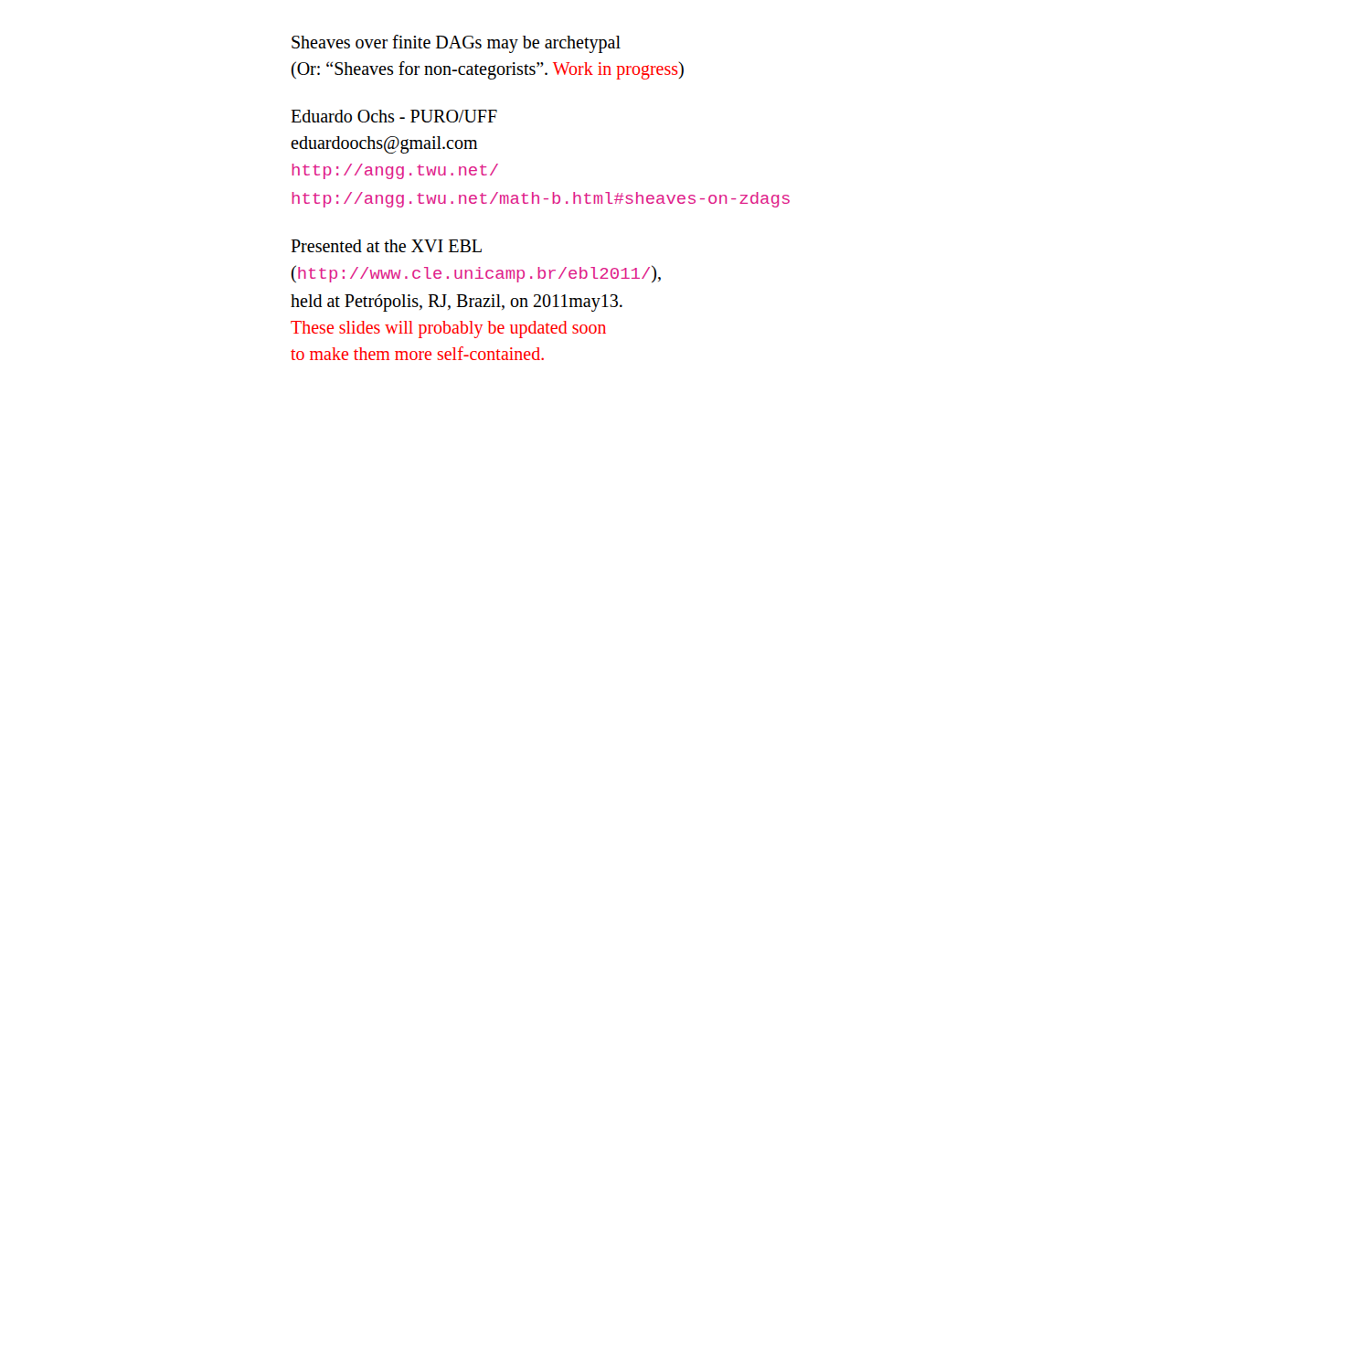Sheaves over finite DAGs may be archetypal
(Or: “Sheaves for non-categorists”. Work in progress)
Eduardo Ochs - PURO/UFF
eduardoochs@gmail.com
http://angg.twu.net/
http://angg.twu.net/math-b.html#sheaves-on-zdags
Presented at the XVI EBL
(http://www.cle.unicamp.br/ebl2011/),
held at Petrópolis, RJ, Brazil, on 2011may13.
These slides will probably be updated soon
to make them more self-contained.